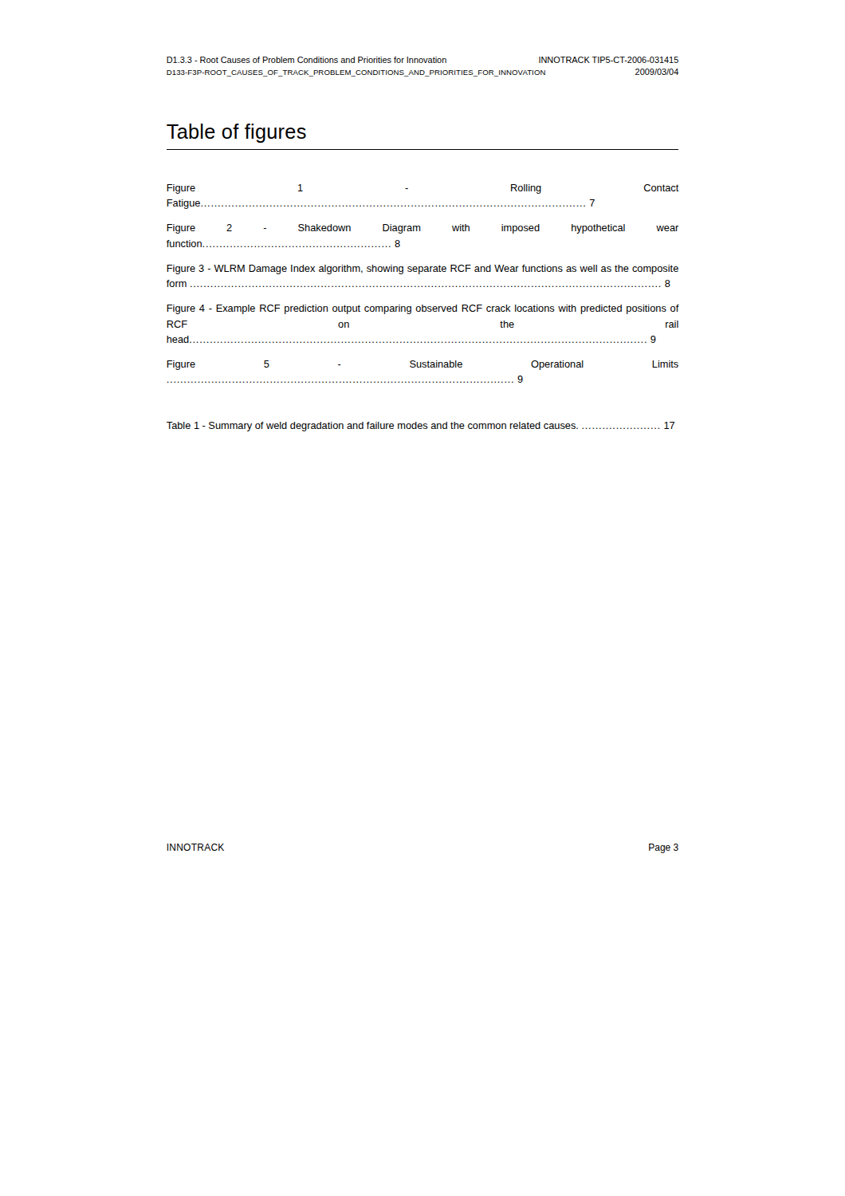D1.3.3 - Root Causes of Problem Conditions and Priorities for Innovation INNOTRACK TIP5-CT-2006-031415
D133-F3P-ROOT_CAUSES_OF_TRACK_PROBLEM_CONDITIONS_AND_PRIORITIES_FOR_INNOVATION 2009/03/04
Table of figures
Figure 1 - Rolling Contact Fatigue................................................................................................................ 7
Figure 2 - Shakedown Diagram with imposed hypothetical wear function....................................................... 8
Figure 3 - WLRM Damage Index algorithm, showing separate RCF and Wear functions as well as the composite form ......................................................................................................................................... 8
Figure 4 - Example RCF prediction output comparing observed RCF crack locations with predicted positions of RCF on the rail head..................................................................................................................................... 9
Figure 5 - Sustainable Operational Limits ..................................................................................................... 9
Table 1 - Summary of weld degradation and failure modes and the common related causes. ....................... 17
INNOTRACK Page 3